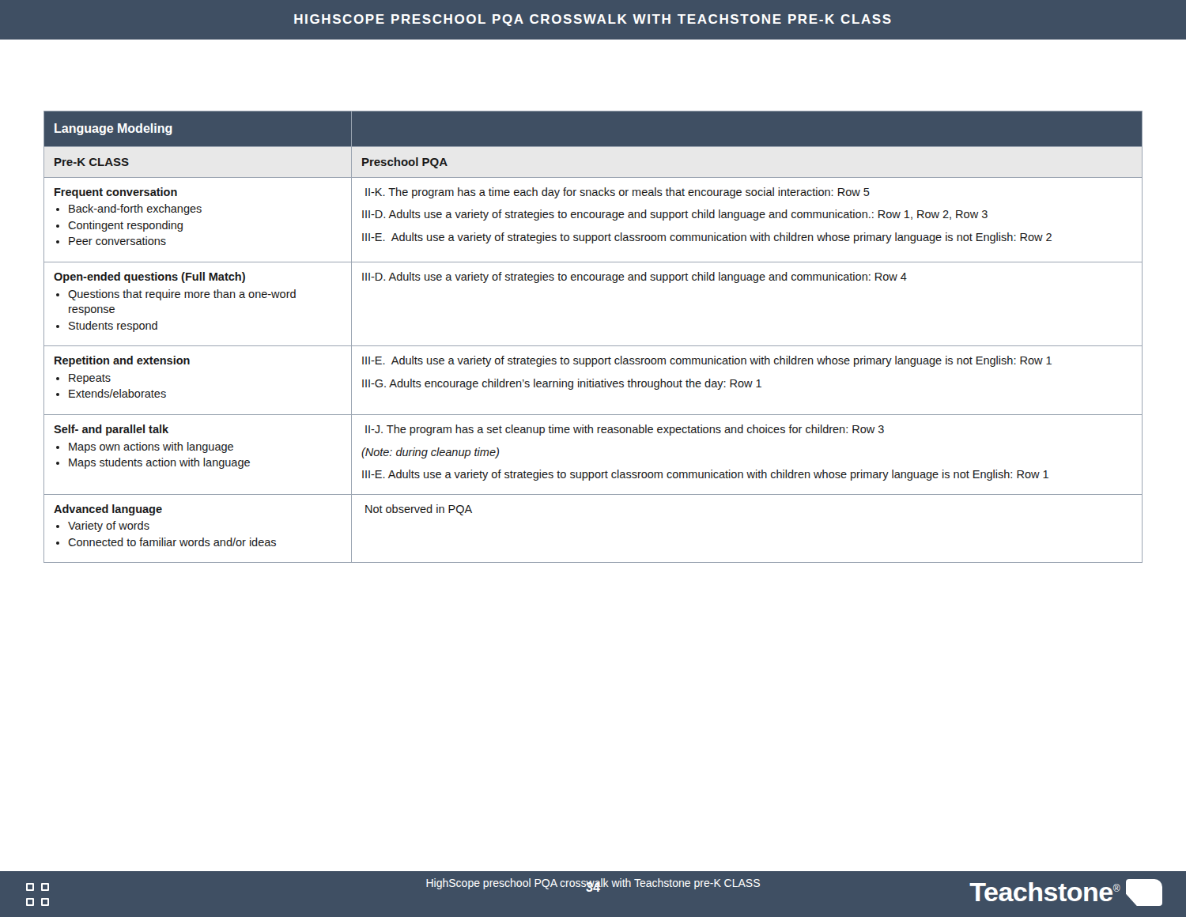HighScope Preschool PQA Crosswalk with Teachstone Pre-K CLASS
| Language Modeling | |
| --- | --- |
| Pre-K CLASS | Preschool PQA |
| Frequent conversation Back-and-forth exchanges Contingent responding Peer conversations | II-K. The program has a time each day for snacks or meals that encourage social interaction: Row 5 III-D. Adults use a variety of strategies to encourage and support child language and communication.: Row 1, Row 2, Row 3 III-E. Adults use a variety of strategies to support classroom communication with children whose primary language is not English: Row 2 |
| Open-ended questions (Full Match) Questions that require more than a one-word response Students respond | III-D. Adults use a variety of strategies to encourage and support child language and communication: Row 4 |
| Repetition and extension Repeats Extends/elaborates | III-E. Adults use a variety of strategies to support classroom communication with children whose primary language is not English: Row 1 III-G. Adults encourage children’s learning initiatives throughout the day: Row 1 |
| Self- and parallel talk Maps own actions with language Maps students action with language | II-J. The program has a set cleanup time with reasonable expectations and choices for children: Row 3 (Note: during cleanup time) III-E. Adults use a variety of strategies to support classroom communication with children whose primary language is not English: Row 1 |
| Advanced language Variety of words Connected to familiar words and/or ideas | Not observed in PQA |
HighScope preschool PQA crosswalk with Teachstone pre-K CLASS
34
HIGHSCOPE®
Teachstone®